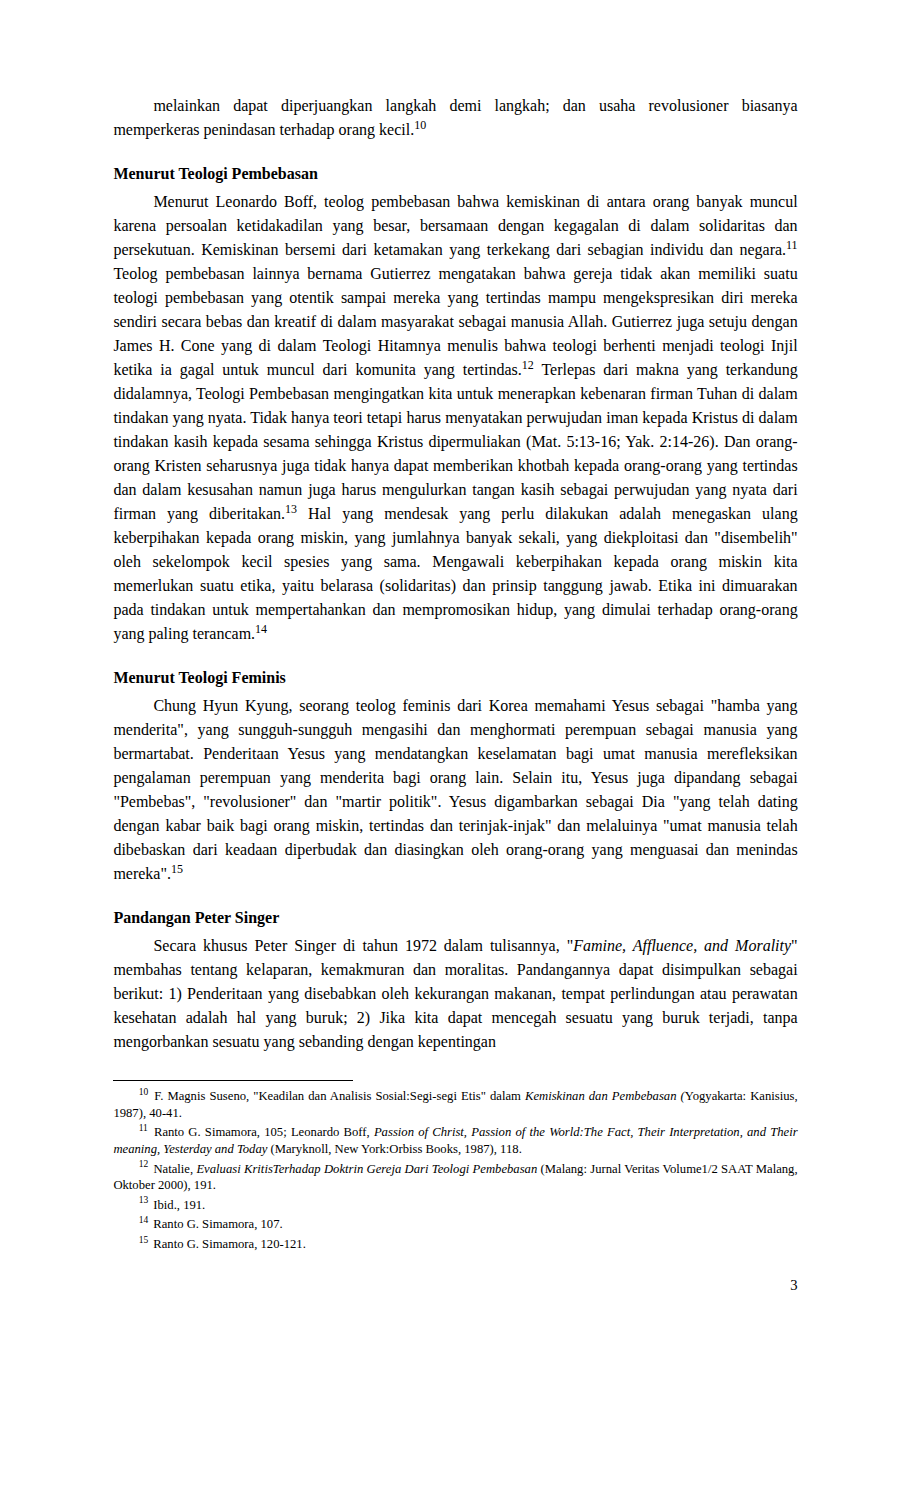melainkan dapat diperjuangkan langkah demi langkah; dan usaha revolusioner biasanya memperkeras penindasan terhadap orang kecil.10
Menurut Teologi Pembebasan
Menurut Leonardo Boff, teolog pembebasan bahwa kemiskinan di antara orang banyak muncul karena persoalan ketidakadilan yang besar, bersamaan dengan kegagalan di dalam solidaritas dan persekutuan. Kemiskinan bersemi dari ketamakan yang terkekang dari sebagian individu dan negara.11 Teolog pembebasan lainnya bernama Gutierrez mengatakan bahwa gereja tidak akan memiliki suatu teologi pembebasan yang otentik sampai mereka yang tertindas mampu mengekspresikan diri mereka sendiri secara bebas dan kreatif di dalam masyarakat sebagai manusia Allah. Gutierrez juga setuju dengan James H. Cone yang di dalam Teologi Hitamnya menulis bahwa teologi berhenti menjadi teologi Injil ketika ia gagal untuk muncul dari komunita yang tertindas.12 Terlepas dari makna yang terkandung didalamnya, Teologi Pembebasan mengingatkan kita untuk menerapkan kebenaran firman Tuhan di dalam tindakan yang nyata. Tidak hanya teori tetapi harus menyatakan perwujudan iman kepada Kristus di dalam tindakan kasih kepada sesama sehingga Kristus dipermuliakan (Mat. 5:13-16; Yak. 2:14-26). Dan orang-orang Kristen seharusnya juga tidak hanya dapat memberikan khotbah kepada orang-orang yang tertindas dan dalam kesusahan namun juga harus mengulurkan tangan kasih sebagai perwujudan yang nyata dari firman yang diberitakan.13 Hal yang mendesak yang perlu dilakukan adalah menegaskan ulang keberpihakan kepada orang miskin, yang jumlahnya banyak sekali, yang diekploitasi dan "disembelih" oleh sekelompok kecil spesies yang sama. Mengawali keberpihakan kepada orang miskin kita memerlukan suatu etika, yaitu belarasa (solidaritas) dan prinsip tanggung jawab. Etika ini dimuarakan pada tindakan untuk mempertahankan dan mempromosikan hidup, yang dimulai terhadap orang-orang yang paling terancam.14
Menurut Teologi Feminis
Chung Hyun Kyung, seorang teolog feminis dari Korea memahami Yesus sebagai "hamba yang menderita", yang sungguh-sungguh mengasihi dan menghormati perempuan sebagai manusia yang bermartabat. Penderitaan Yesus yang mendatangkan keselamatan bagi umat manusia merefleksikan pengalaman perempuan yang menderita bagi orang lain. Selain itu, Yesus juga dipandang sebagai "Pembebas", "revolusioner" dan "martir politik". Yesus digambarkan sebagai Dia "yang telah dating dengan kabar baik bagi orang miskin, tertindas dan terinjak-injak" dan melaluinya "umat manusia telah dibebaskan dari keadaan diperbudak dan diasingkan oleh orang-orang yang menguasai dan menindas mereka".15
Pandangan Peter Singer
Secara khusus Peter Singer di tahun 1972 dalam tulisannya, "Famine, Affluence, and Morality" membahas tentang kelaparan, kemakmuran dan moralitas. Pandangannya dapat disimpulkan sebagai berikut: 1) Penderitaan yang disebabkan oleh kekurangan makanan, tempat perlindungan atau perawatan kesehatan adalah hal yang buruk; 2) Jika kita dapat mencegah sesuatu yang buruk terjadi, tanpa mengorbankan sesuatu yang sebanding dengan kepentingan
10 F. Magnis Suseno, "Keadilan dan Analisis Sosial:Segi-segi Etis" dalam Kemiskinan dan Pembebasan (Yogyakarta: Kanisius, 1987), 40-41.
11 Ranto G. Simamora, 105; Leonardo Boff, Passion of Christ, Passion of the World:The Fact, Their Interpretation, and Their meaning, Yesterday and Today (Maryknoll, New York:Orbiss Books, 1987), 118.
12 Natalie, Evaluasi KritisTerhadap Doktrin Gereja Dari Teologi Pembebasan (Malang: Jurnal Veritas Volume1/2 SAAT Malang, Oktober 2000), 191.
13 Ibid., 191.
14 Ranto G. Simamora, 107.
15 Ranto G. Simamora, 120-121.
3